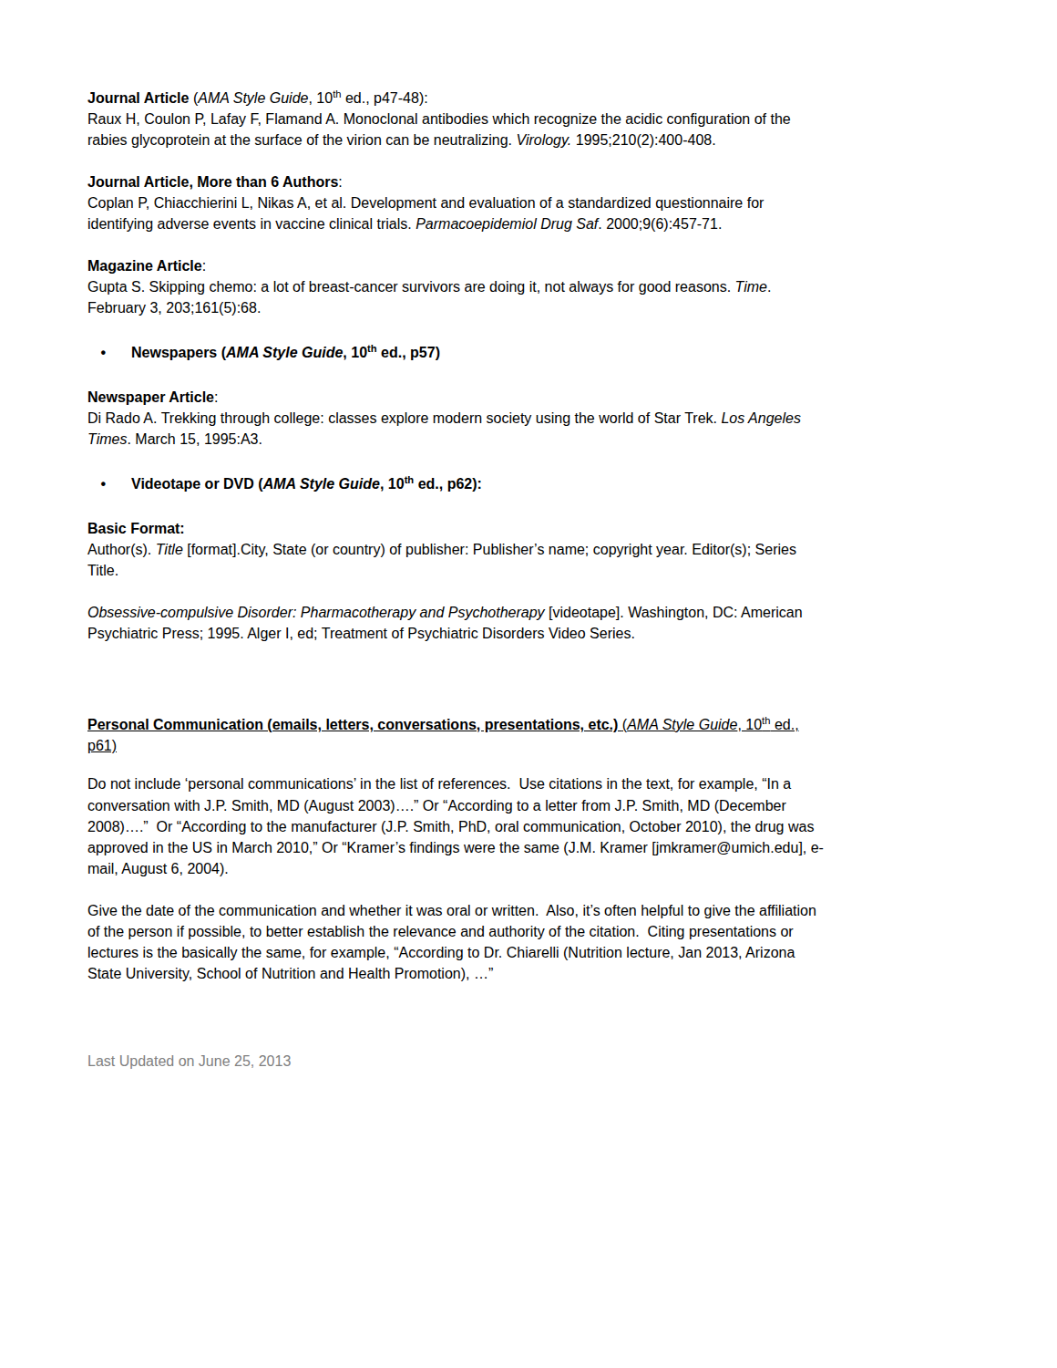Journal Article (AMA Style Guide, 10th ed., p47-48):
Raux H, Coulon P, Lafay F, Flamand A. Monoclonal antibodies which recognize the acidic configuration of the rabies glycoprotein at the surface of the virion can be neutralizing. Virology. 1995;210(2):400-408.
Journal Article, More than 6 Authors:
Coplan P, Chiacchierini L, Nikas A, et al. Development and evaluation of a standardized questionnaire for identifying adverse events in vaccine clinical trials. Parmacoepidemiol Drug Saf. 2000;9(6):457-71.
Magazine Article:
Gupta S. Skipping chemo: a lot of breast-cancer survivors are doing it, not always for good reasons. Time. February 3, 203;161(5):68.
Newspapers (AMA Style Guide, 10th ed., p57)
Newspaper Article:
Di Rado A. Trekking through college: classes explore modern society using the world of Star Trek. Los Angeles Times. March 15, 1995:A3.
Videotape or DVD (AMA Style Guide, 10th ed., p62):
Basic Format:
Author(s). Title [format].City, State (or country) of publisher: Publisher’s name; copyright year. Editor(s); Series Title.
Obsessive-compulsive Disorder: Pharmacotherapy and Psychotherapy [videotape]. Washington, DC: American Psychiatric Press; 1995. Alger I, ed; Treatment of Psychiatric Disorders Video Series.
Personal Communication (emails, letters, conversations, presentations, etc.) (AMA Style Guide, 10th ed., p61)
Do not include ‘personal communications’ in the list of references. Use citations in the text, for example, “In a conversation with J.P. Smith, MD (August 2003)….” Or “According to a letter from J.P. Smith, MD (December 2008)….” Or “According to the manufacturer (J.P. Smith, PhD, oral communication, October 2010), the drug was approved in the US in March 2010,” Or “Kramer’s findings were the same (J.M. Kramer [jmkramer@umich.edu], e-mail, August 6, 2004).
Give the date of the communication and whether it was oral or written. Also, it’s often helpful to give the affiliation of the person if possible, to better establish the relevance and authority of the citation. Citing presentations or lectures is the basically the same, for example, “According to Dr. Chiarelli (Nutrition lecture, Jan 2013, Arizona State University, School of Nutrition and Health Promotion), …”
Last Updated on June 25, 2013